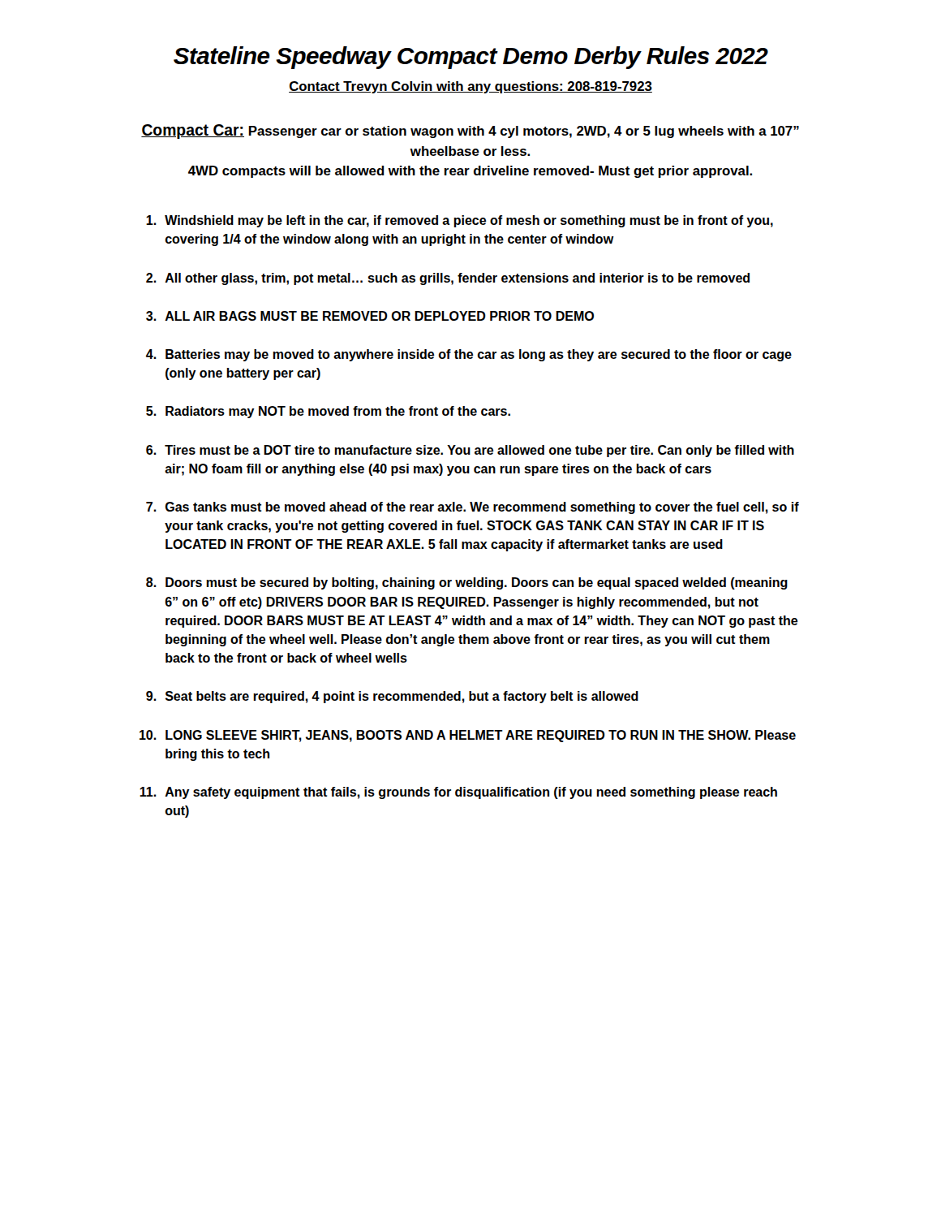Stateline Speedway Compact Demo Derby Rules 2022
Contact Trevyn Colvin with any questions: 208-819-7923
Compact Car: Passenger car or station wagon with 4 cyl motors, 2WD, 4 or 5 lug wheels with a 107” wheelbase or less.
4WD compacts will be allowed with the rear driveline removed- Must get prior approval.
Windshield may be left in the car, if removed a piece of mesh or something must be in front of you, covering 1/4 of the window along with an upright in the center of window
All other glass, trim, pot metal… such as grills, fender extensions and interior is to be removed
ALL AIR BAGS MUST BE REMOVED OR DEPLOYED PRIOR TO DEMO
Batteries may be moved to anywhere inside of the car as long as they are secured to the floor or cage (only one battery per car)
Radiators may NOT be moved from the front of the cars.
Tires must be a DOT tire to manufacture size. You are allowed one tube per tire. Can only be filled with air; NO foam fill or anything else (40 psi max) you can run spare tires on the back of cars
Gas tanks must be moved ahead of the rear axle. We recommend something to cover the fuel cell, so if your tank cracks, you're not getting covered in fuel. STOCK GAS TANK CAN STAY IN CAR IF IT IS LOCATED IN FRONT OF THE REAR AXLE. 5 fall max capacity if aftermarket tanks are used
Doors must be secured by bolting, chaining or welding. Doors can be equal spaced welded (meaning 6” on 6” off etc) DRIVERS DOOR BAR IS REQUIRED. Passenger is highly recommended, but not required. DOOR BARS MUST BE AT LEAST 4” width and a max of 14” width. They can NOT go past the beginning of the wheel well. Please don’t angle them above front or rear tires, as you will cut them back to the front or back of wheel wells
Seat belts are required, 4 point is recommended, but a factory belt is allowed
LONG SLEEVE SHIRT, JEANS, BOOTS AND A HELMET ARE REQUIRED TO RUN IN THE SHOW. Please bring this to tech
Any safety equipment that fails, is grounds for disqualification (if you need something please reach out)